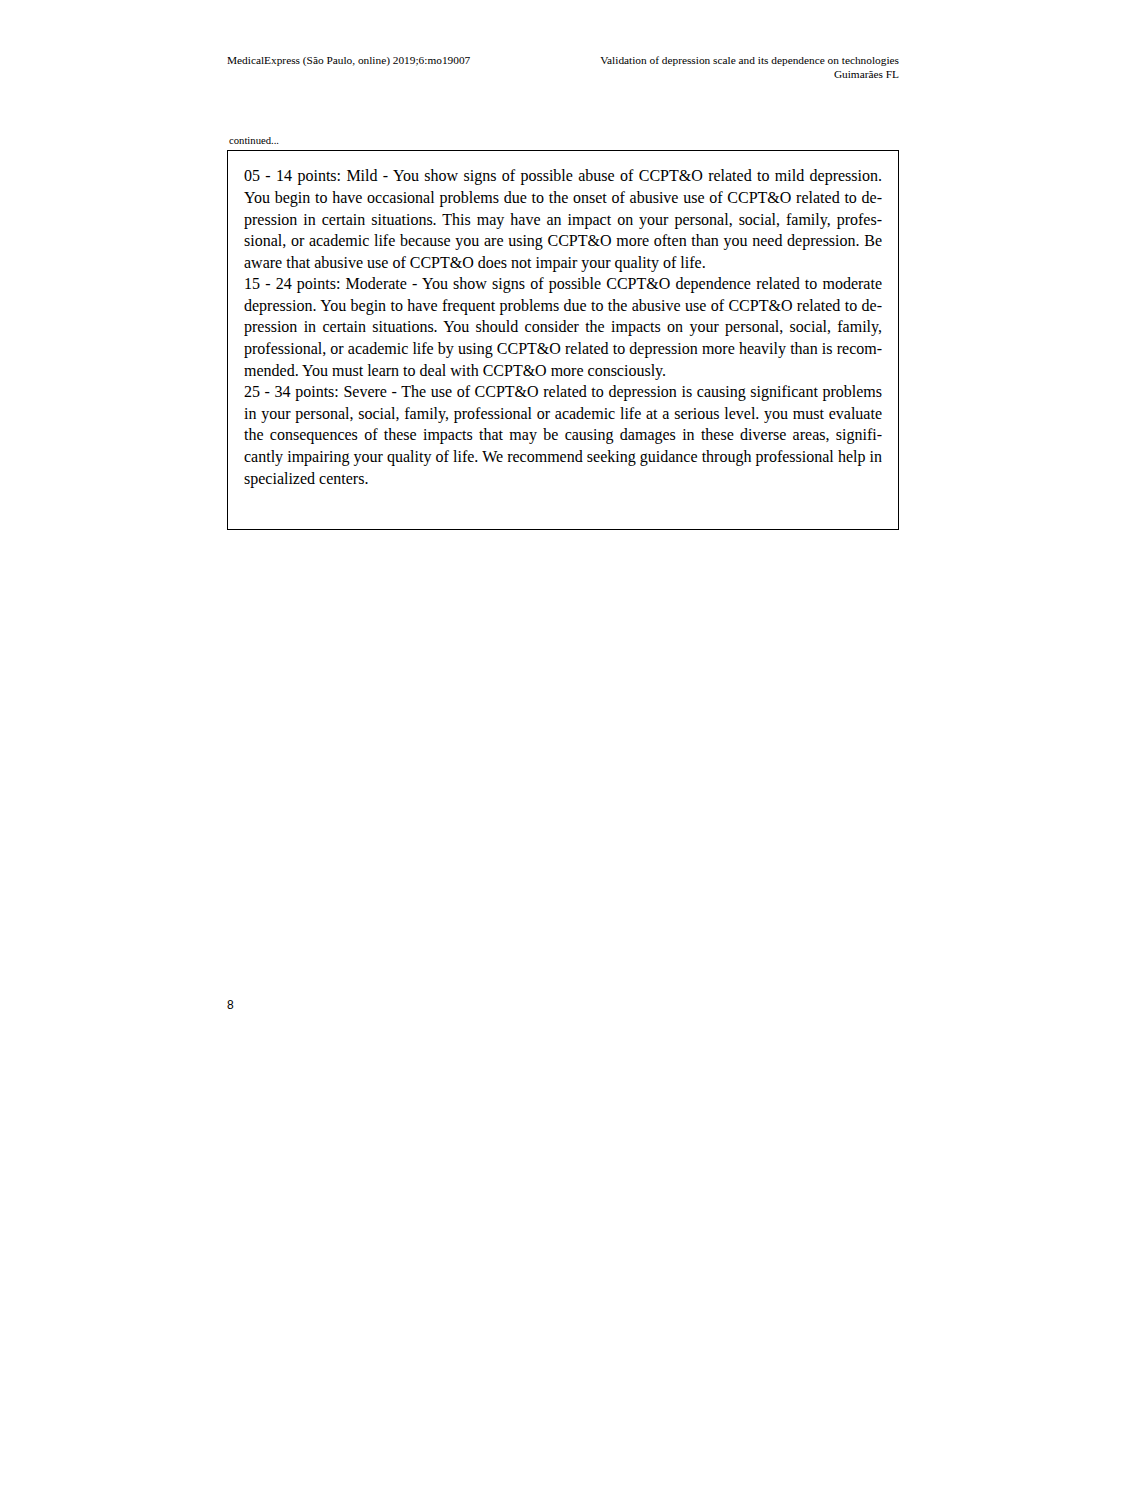MedicalExpress (São Paulo, online) 2019;6:mo19007
Validation of depression scale and its dependence on technologies
Guimarães FL
continued...
05 - 14 points: Mild - You show signs of possible abuse of CCPT&O related to mild depression. You begin to have occasional problems due to the onset of abusive use of CCPT&O related to depression in certain situations. This may have an impact on your personal, social, family, professional, or academic life because you are using CCPT&O more often than you need depression. Be aware that abusive use of CCPT&O does not impair your quality of life.
15 - 24 points: Moderate - You show signs of possible CCPT&O dependence related to moderate depression. You begin to have frequent problems due to the abusive use of CCPT&O related to depression in certain situations. You should consider the impacts on your personal, social, family, professional, or academic life by using CCPT&O related to depression more heavily than is recommended. You must learn to deal with CCPT&O more consciously.
25 - 34 points: Severe - The use of CCPT&O related to depression is causing significant problems in your personal, social, family, professional or academic life at a serious level. you must evaluate the consequences of these impacts that may be causing damages in these diverse areas, significantly impairing your quality of life. We recommend seeking guidance through professional help in specialized centers.
8